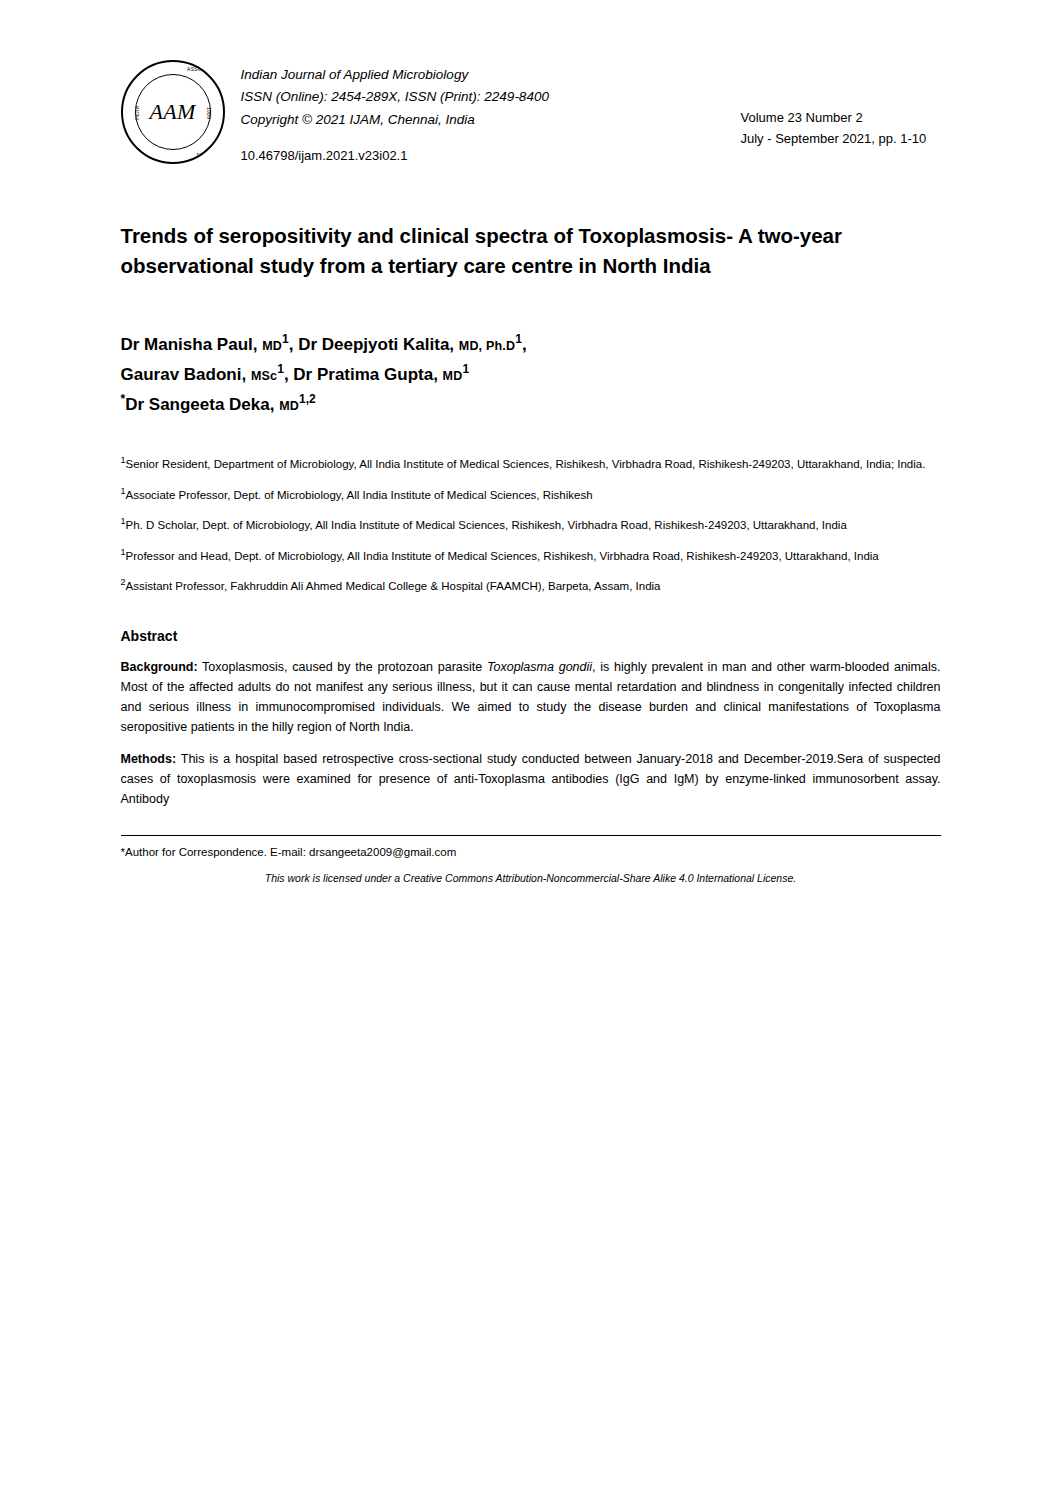Association of Applied Microbiologists India 1989
AAM
Indian Journal of Applied Microbiology
ISSN (Online): 2454-289X, ISSN (Print): 2249-8400
Copyright © 2021 IJAM, Chennai, India
10.46798/ijam.2021.v23i02.1
Volume 23 Number 2
July - September 2021, pp. 1-10
Trends of seropositivity and clinical spectra of Toxoplasmosis- A two-year observational study from a tertiary care centre in North India
Dr Manisha Paul, MD1, Dr Deepjyoti Kalita, MD, Ph.D1,
Gaurav Badoni, MSc1, Dr Pratima Gupta, MD1
*Dr Sangeeta Deka, MD1,2
1Senior Resident, Department of Microbiology, All India Institute of Medical Sciences, Rishikesh, Virbhadra Road, Rishikesh-249203, Uttarakhand, India; India.
1Associate Professor, Dept. of Microbiology, All India Institute of Medical Sciences, Rishikesh
1Ph. D Scholar, Dept. of Microbiology, All India Institute of Medical Sciences, Rishikesh, Virbhadra Road, Rishikesh-249203, Uttarakhand, India
1Professor and Head, Dept. of Microbiology, All India Institute of Medical Sciences, Rishikesh, Virbhadra Road, Rishikesh-249203, Uttarakhand, India
2Assistant Professor, Fakhruddin Ali Ahmed Medical College & Hospital (FAAMCH), Barpeta, Assam, India
Abstract
Background: Toxoplasmosis, caused by the protozoan parasite Toxoplasma gondii, is highly prevalent in man and other warm-blooded animals. Most of the affected adults do not manifest any serious illness, but it can cause mental retardation and blindness in congenitally infected children and serious illness in immunocompromised individuals. We aimed to study the disease burden and clinical manifestations of Toxoplasma seropositive patients in the hilly region of North India.
Methods: This is a hospital based retrospective cross-sectional study conducted between January-2018 and December-2019.Sera of suspected cases of toxoplasmosis were examined for presence of anti-Toxoplasma antibodies (IgG and IgM) by enzyme-linked immunosorbent assay. Antibody
*Author for Correspondence. E-mail: drsangeeta2009@gmail.com
This work is licensed under a Creative Commons Attribution-Noncommercial-Share Alike 4.0 International License.